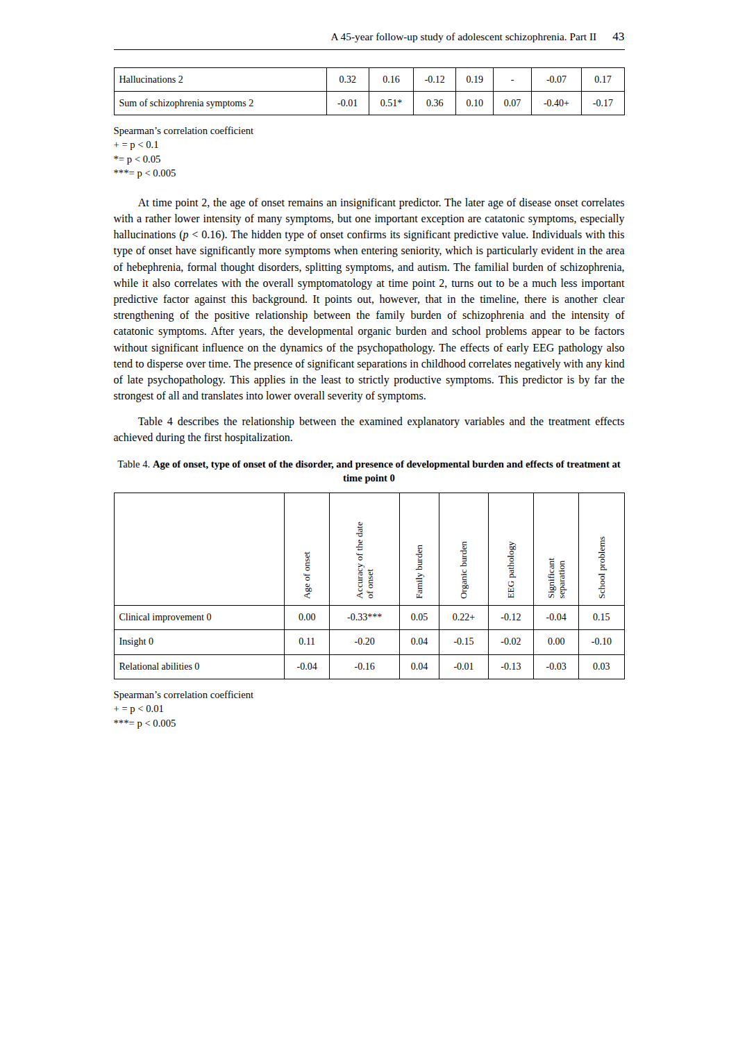A 45-year follow-up study of adolescent schizophrenia. Part II 43
| Hallucinations 2 | 0.32 | 0.16 | -0.12 | 0.19 | - | -0.07 | 0.17 |
| Sum of schizophrenia symptoms 2 | -0.01 | 0.51* | 0.36 | 0.10 | 0.07 | -0.40+ | -0.17 |
Spearman’s correlation coefficient
+ = p < 0.1
*= p < 0.05
***= p < 0.005
At time point 2, the age of onset remains an insignificant predictor. The later age of disease onset correlates with a rather lower intensity of many symptoms, but one important exception are catatonic symptoms, especially hallucinations (p < 0.16). The hidden type of onset confirms its significant predictive value. Individuals with this type of onset have significantly more symptoms when entering seniority, which is particularly evident in the area of hebephrenia, formal thought disorders, splitting symptoms, and autism. The familial burden of schizophrenia, while it also correlates with the overall symptomatology at time point 2, turns out to be a much less important predictive factor against this background. It points out, however, that in the timeline, there is another clear strengthening of the positive relationship between the family burden of schizophrenia and the intensity of catatonic symptoms. After years, the developmental organic burden and school problems appear to be factors without significant influence on the dynamics of the psychopathology. The effects of early EEG pathology also tend to disperse over time. The presence of significant separations in childhood correlates negatively with any kind of late psychopathology. This applies in the least to strictly productive symptoms. This predictor is by far the strongest of all and translates into lower overall severity of symptoms.
Table 4 describes the relationship between the examined explanatory variables and the treatment effects achieved during the first hospitalization.
Table 4. Age of onset, type of onset of the disorder, and presence of developmental burden and effects of treatment at time point 0
| | Age of onset | Accuracy of the date of onset | Family burden | Organic burden | EEG pathology | Significant separation | School problems |
| --- | --- | --- | --- | --- | --- | --- | --- |
| Clinical improvement 0 | 0.00 | -0.33*** | 0.05 | 0.22+ | -0.12 | -0.04 | 0.15 |
| Insight 0 | 0.11 | -0.20 | 0.04 | -0.15 | -0.02 | 0.00 | -0.10 |
| Relational abilities 0 | -0.04 | -0.16 | 0.04 | -0.01 | -0.13 | -0.03 | 0.03 |
Spearman’s correlation coefficient
+ = p < 0.01
***= p < 0.005